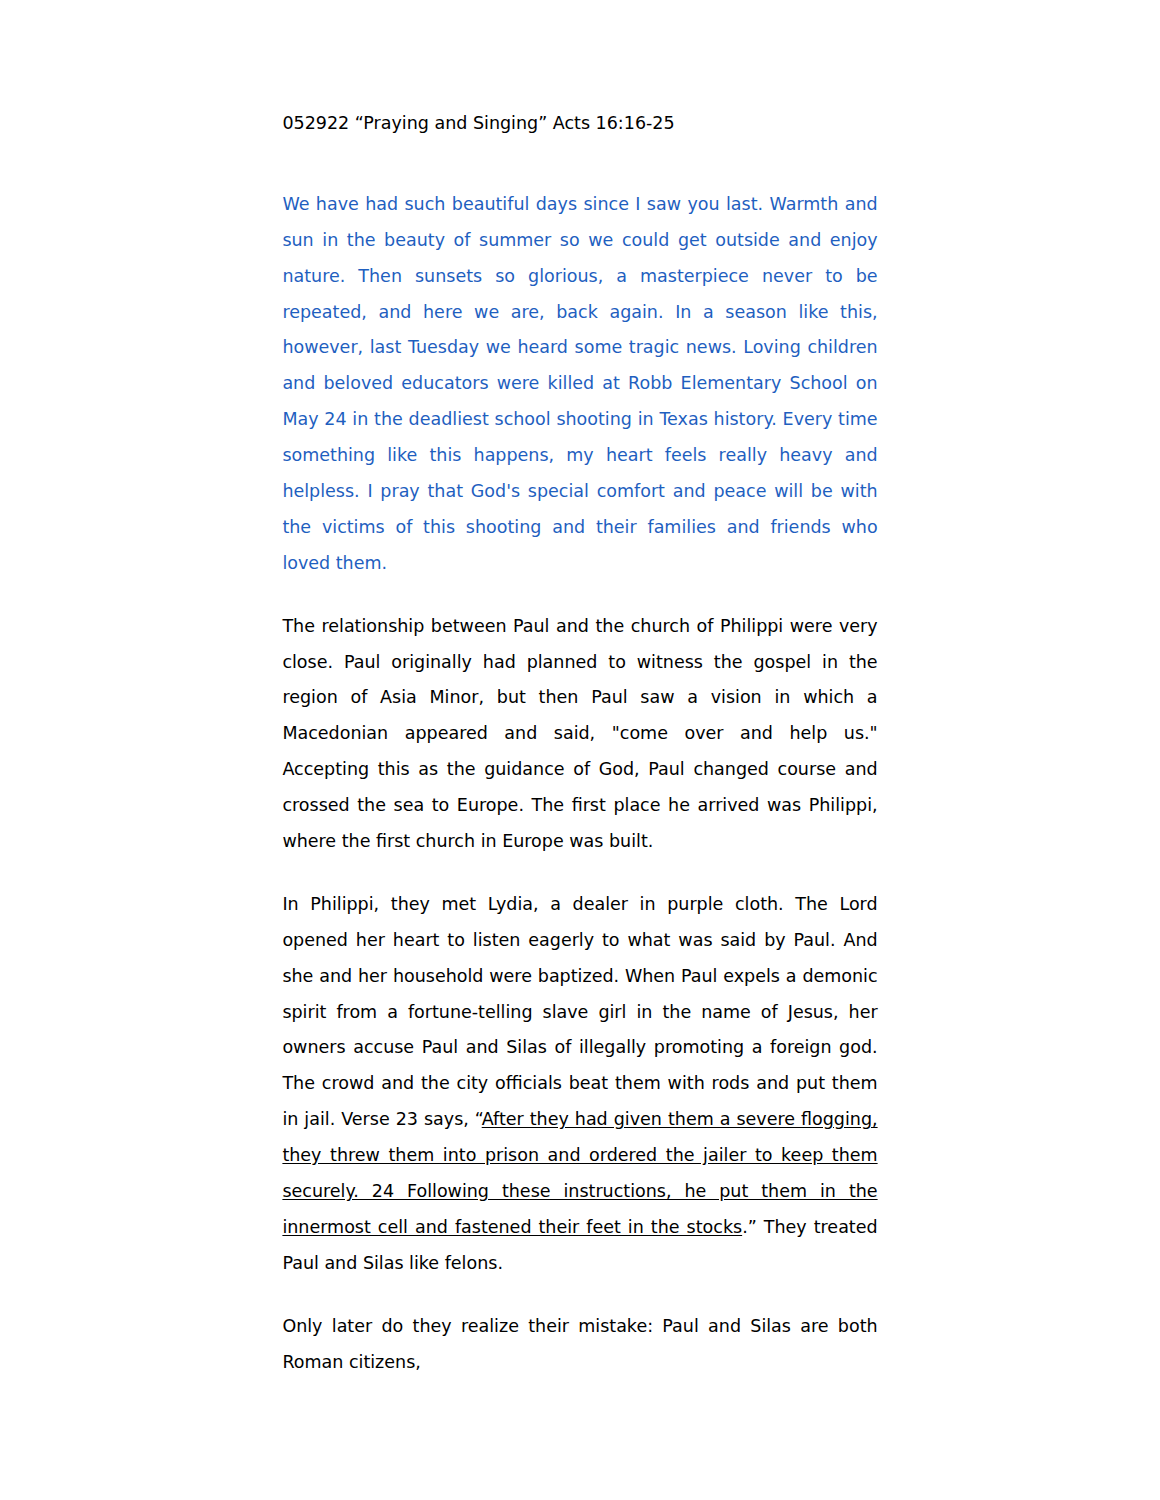052922 “Praying and Singing” Acts 16:16-25
We have had such beautiful days since I saw you last. Warmth and sun in the beauty of summer so we could get outside and enjoy nature. Then sunsets so glorious, a masterpiece never to be repeated, and here we are, back again. In a season like this, however, last Tuesday we heard some tragic news. Loving children and beloved educators were killed at Robb Elementary School on May 24 in the deadliest school shooting in Texas history. Every time something like this happens, my heart feels really heavy and helpless. I pray that God's special comfort and peace will be with the victims of this shooting and their families and friends who loved them.
The relationship between Paul and the church of Philippi were very close. Paul originally had planned to witness the gospel in the region of Asia Minor, but then Paul saw a vision in which a Macedonian appeared and said, "come over and help us." Accepting this as the guidance of God, Paul changed course and crossed the sea to Europe. The first place he arrived was Philippi, where the first church in Europe was built.
In Philippi, they met Lydia, a dealer in purple cloth. The Lord opened her heart to listen eagerly to what was said by Paul. And she and her household were baptized. When Paul expels a demonic spirit from a fortune-telling slave girl in the name of Jesus, her owners accuse Paul and Silas of illegally promoting a foreign god. The crowd and the city officials beat them with rods and put them in jail. Verse 23 says, “After they had given them a severe flogging, they threw them into prison and ordered the jailer to keep them securely. 24 Following these instructions, he put them in the innermost cell and fastened their feet in the stocks.” They treated Paul and Silas like felons.
Only later do they realize their mistake: Paul and Silas are both Roman citizens,